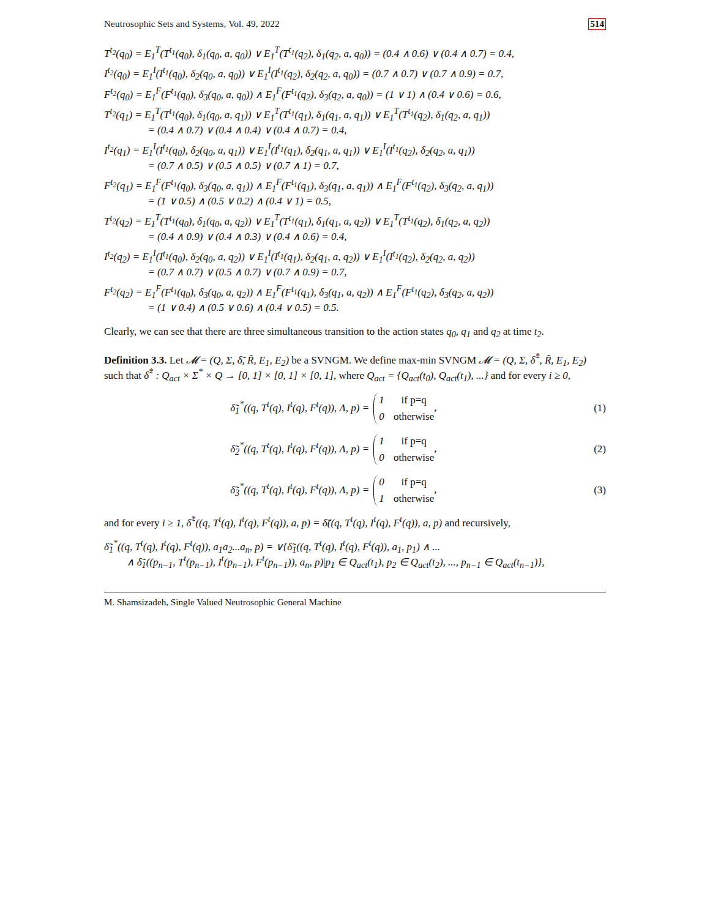Neutrosophic Sets and Systems, Vol. 49, 2022
514
Tt2(q0) = E1T(Tt1(q0), δ1(q0, a, q0)) ∨ E1T(Tt1(q2), δ1(q2, a, q0)) = (0.4 ∧ 0.6) ∨ (0.4 ∧ 0.7) = 0.4,
It2(q0) = E1I(It1(q0), δ2(q0, a, q0)) ∨ E1I(It1(q2), δ2(q2, a, q0)) = (0.7 ∧ 0.7) ∨ (0.7 ∧ 0.9) = 0.7,
Ft2(q0) = E1F(Ft1(q0), δ3(q0, a, q0)) ∧ E1F(Ft1(q2), δ3(q2, a, q0)) = (1 ∨ 1) ∧ (0.4 ∨ 0.6) = 0.6,
Tt2(q1) = E1T(Tt1(q0), δ1(q0, a, q1)) ∨ E1T(Tt1(q1), δ1(q1, a, q1)) ∨ E1T(Tt1(q2), δ1(q2, a, q1))
= (0.4 ∧ 0.7) ∨ (0.4 ∧ 0.4) ∨ (0.4 ∧ 0.7) = 0.4,
It2(q1) = E1I(It1(q0), δ2(q0, a, q1)) ∨ E1I(It1(q1), δ2(q1, a, q1)) ∨ E1I(It1(q2), δ2(q2, a, q1))
= (0.7 ∧ 0.5) ∨ (0.5 ∧ 0.5) ∨ (0.7 ∧ 1) = 0.7,
Ft2(q1) = E1F(Ft1(q0), δ3(q0, a, q1)) ∧ E1F(Ft1(q1), δ3(q1, a, q1)) ∧ E1F(Ft1(q2), δ3(q2, a, q1))
= (1 ∨ 0.5) ∧ (0.5 ∨ 0.2) ∧ (0.4 ∨ 1) = 0.5,
Tt2(q2) = E1T(Tt1(q0), δ1(q0, a, q2)) ∨ E1T(Tt1(q1), δ1(q1, a, q2)) ∨ E1T(Tt1(q2), δ1(q2, a, q2))
= (0.4 ∧ 0.9) ∨ (0.4 ∧ 0.3) ∨ (0.4 ∧ 0.6) = 0.4,
It2(q2) = E1I(It1(q0), δ2(q0, a, q2)) ∨ E1I(It1(q1), δ2(q1, a, q2)) ∨ E1I(It1(q2), δ2(q2, a, q2))
= (0.7 ∧ 0.7) ∨ (0.5 ∧ 0.7) ∨ (0.7 ∧ 0.9) = 0.7,
Ft2(q2) = E1F(Ft1(q0), δ3(q0, a, q2)) ∧ E1F(Ft1(q1), δ3(q1, a, q2)) ∧ E1F(Ft1(q2), δ3(q2, a, q2))
= (1 ∨ 0.4) ∧ (0.5 ∨ 0.6) ∧ (0.4 ∨ 0.5) = 0.5.
Clearly, we can see that there are three simultaneous transition to the action states q0, q1 and q2 at time t2.
Definition 3.3. Let 𝓜 = (Q, Σ, δ̃, R̃, E1, E2) be a SVNGM. We define max-min SVNGM 𝓜 = (Q, Σ, δ̃*, R̃, E1, E2) such that δ̃* : Qact × Σ* × Q → [0, 1] × [0, 1] × [0, 1], where Qact = {Qact(t0), Qact(t1), ...} and for every i ≥ 0,
δ̃1*((q, Tt(q), It(q), Ft(q)), Λ, p) = 1 if p=q 0 otherwise ,
(1)
δ̃2*((q, Tt(q), It(q), Ft(q)), Λ, p) = 1 if p=q 0 otherwise ,
(2)
δ̃3*((q, Tt(q), It(q), Ft(q)), Λ, p) = 0 if p=q 1 otherwise ,
(3)
and for every i ≥ 1, δ̃*((q, Tt(q), It(q), Ft(q)), a, p) = δ̃((q, Tt(q), It(q), Ft(q)), a, p) and recursively,
δ̃1*((q, Tt(q), It(q), Ft(q)), a1a2...an, p) = ∨{δ̃1((q, Tt(q), It(q), Ft(q)), a1, p1) ∧ ...
∧ δ̃1((pn−1, Tt(pn−1), It(pn−1), Ft(pn−1)), an, p)|p1 ∈ Qact(t1), p2 ∈ Qact(t2), ..., pn−1 ∈ Qact(tn−1)},
M. Shamsizadeh, Single Valued Neutrosophic General Machine